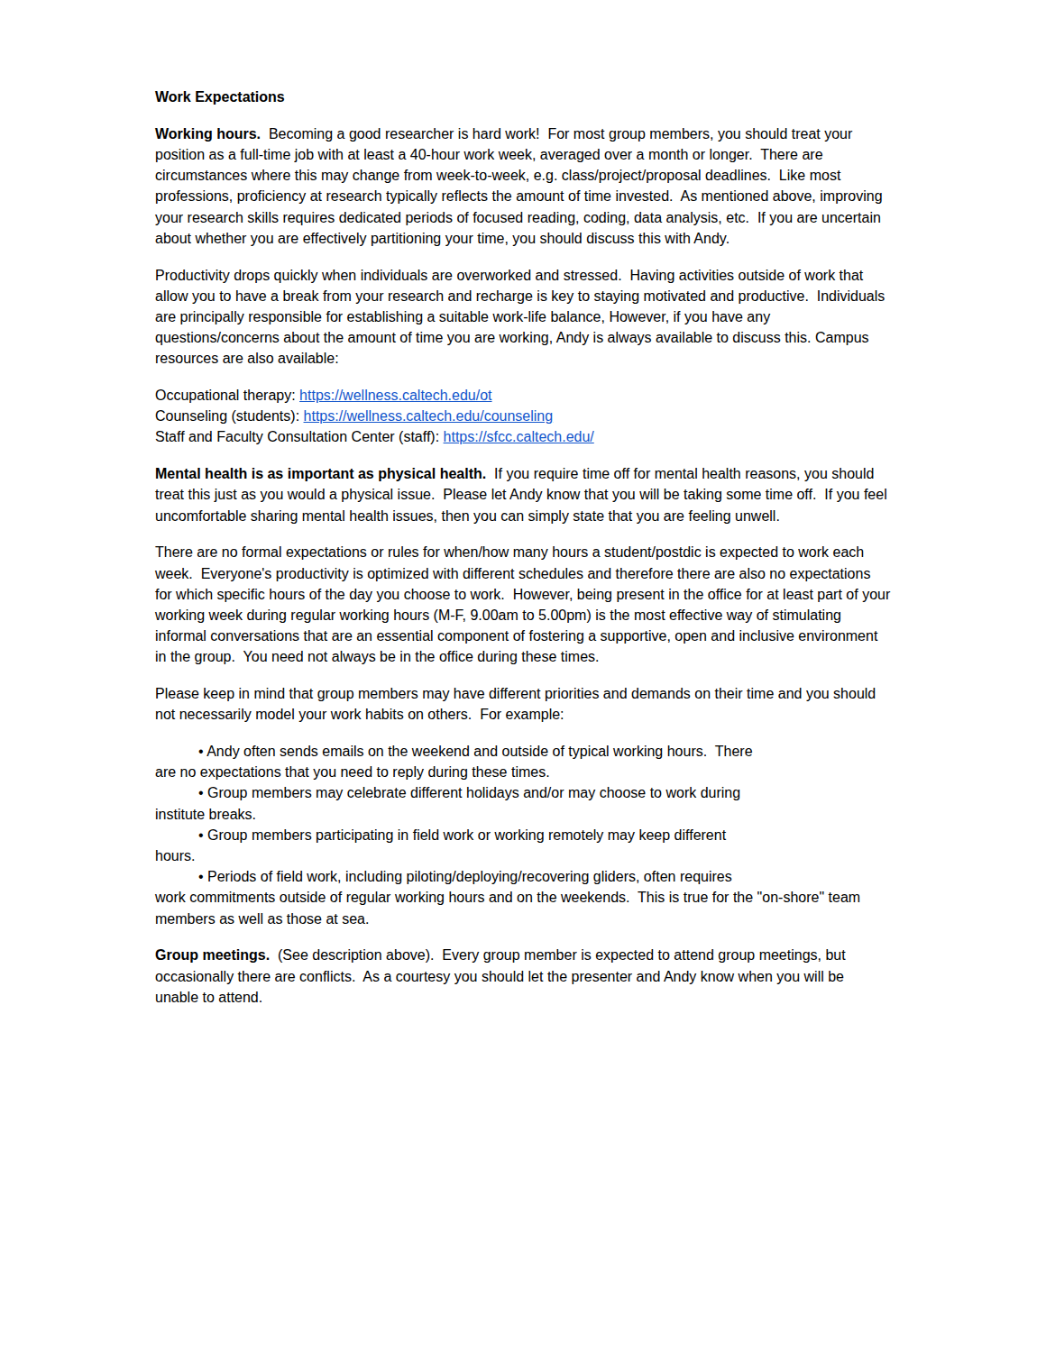Work Expectations
Working hours. Becoming a good researcher is hard work! For most group members, you should treat your position as a full-time job with at least a 40-hour work week, averaged over a month or longer. There are circumstances where this may change from week-to-week, e.g. class/project/proposal deadlines. Like most professions, proficiency at research typically reflects the amount of time invested. As mentioned above, improving your research skills requires dedicated periods of focused reading, coding, data analysis, etc. If you are uncertain about whether you are effectively partitioning your time, you should discuss this with Andy.
Productivity drops quickly when individuals are overworked and stressed. Having activities outside of work that allow you to have a break from your research and recharge is key to staying motivated and productive. Individuals are principally responsible for establishing a suitable work-life balance, However, if you have any questions/concerns about the amount of time you are working, Andy is always available to discuss this. Campus resources are also available:
Occupational therapy: https://wellness.caltech.edu/ot
Counseling (students): https://wellness.caltech.edu/counseling
Staff and Faculty Consultation Center (staff): https://sfcc.caltech.edu/
Mental health is as important as physical health. If you require time off for mental health reasons, you should treat this just as you would a physical issue. Please let Andy know that you will be taking some time off. If you feel uncomfortable sharing mental health issues, then you can simply state that you are feeling unwell.
There are no formal expectations or rules for when/how many hours a student/postdic is expected to work each week. Everyone's productivity is optimized with different schedules and therefore there are also no expectations for which specific hours of the day you choose to work. However, being present in the office for at least part of your working week during regular working hours (M-F, 9.00am to 5.00pm) is the most effective way of stimulating informal conversations that are an essential component of fostering a supportive, open and inclusive environment in the group. You need not always be in the office during these times.
Please keep in mind that group members may have different priorities and demands on their time and you should not necessarily model your work habits on others. For example:
• Andy often sends emails on the weekend and outside of typical working hours. There
are no expectations that you need to reply during these times.
• Group members may celebrate different holidays and/or may choose to work during
institute breaks.
• Group members participating in field work or working remotely may keep different
hours.
• Periods of field work, including piloting/deploying/recovering gliders, often requires
work commitments outside of regular working hours and on the weekends. This is true for the "on-shore" team members as well as those at sea.
Group meetings. (See description above). Every group member is expected to attend group meetings, but occasionally there are conflicts. As a courtesy you should let the presenter and Andy know when you will be unable to attend.